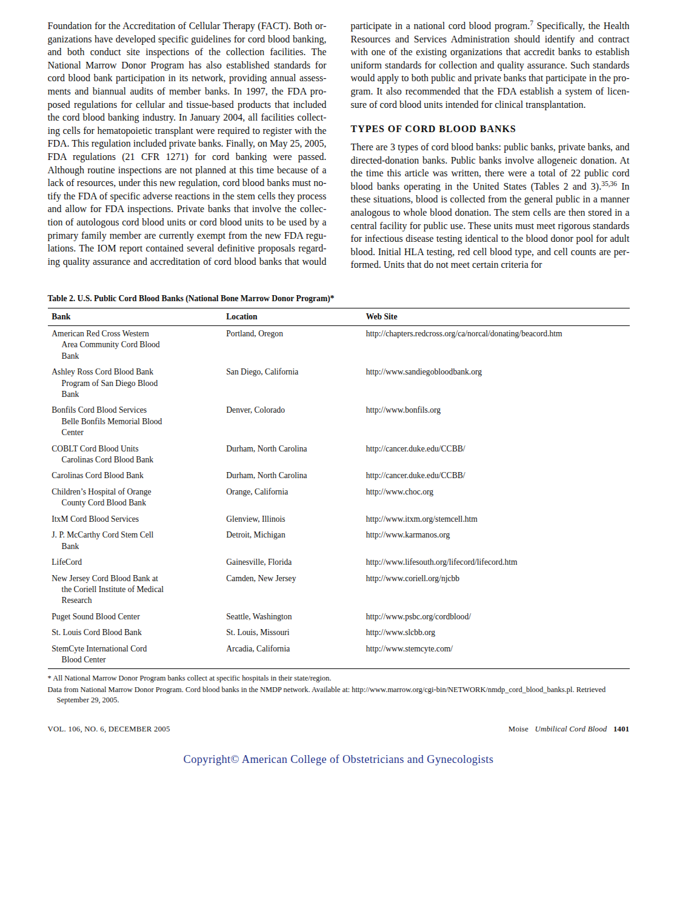Foundation for the Accreditation of Cellular Therapy (FACT). Both organizations have developed specific guidelines for cord blood banking, and both conduct site inspections of the collection facilities. The National Marrow Donor Program has also established standards for cord blood bank participation in its network, providing annual assessments and biannual audits of member banks. In 1997, the FDA proposed regulations for cellular and tissue-based products that included the cord blood banking industry. In January 2004, all facilities collecting cells for hematopoietic transplant were required to register with the FDA. This regulation included private banks. Finally, on May 25, 2005, FDA regulations (21 CFR 1271) for cord banking were passed. Although routine inspections are not planned at this time because of a lack of resources, under this new regulation, cord blood banks must notify the FDA of specific adverse reactions in the stem cells they process and allow for FDA inspections. Private banks that involve the collection of autologous cord blood units or cord blood units to be used by a primary family member are currently exempt from the new FDA regulations. The IOM report contained several definitive proposals regarding quality assurance and accreditation of cord blood banks that would participate in a national cord blood program.7 Specifically, the Health Resources and Services Administration should identify and contract with one of the existing organizations that accredit banks to establish uniform standards for collection and quality assurance. Such standards would apply to both public and private banks that participate in the program. It also recommended that the FDA establish a system of licensure of cord blood units intended for clinical transplantation.
Types of Cord Blood Banks
There are 3 types of cord blood banks: public banks, private banks, and directed-donation banks. Public banks involve allogeneic donation. At the time this article was written, there were a total of 22 public cord blood banks operating in the United States (Tables 2 and 3).35,36 In these situations, blood is collected from the general public in a manner analogous to whole blood donation. The stem cells are then stored in a central facility for public use. These units must meet rigorous standards for infectious disease testing identical to the blood donor pool for adult blood. Initial HLA testing, red cell blood type, and cell counts are performed. Units that do not meet certain criteria for
Table 2. U.S. Public Cord Blood Banks (National Bone Marrow Donor Program)*
| Bank | Location | Web Site |
| --- | --- | --- |
| American Red Cross Western Area Community Cord Blood Bank | Portland, Oregon | http://chapters.redcross.org/ca/norcal/donating/beacord.htm |
| Ashley Ross Cord Blood Bank Program of San Diego Blood Bank | San Diego, California | http://www.sandiegobloodbank.org |
| Bonfils Cord Blood Services Belle Bonfils Memorial Blood Center | Denver, Colorado | http://www.bonfils.org |
| COBLT Cord Blood Units Carolinas Cord Blood Bank | Durham, North Carolina | http://cancer.duke.edu/CCBB/ |
| Carolinas Cord Blood Bank | Durham, North Carolina | http://cancer.duke.edu/CCBB/ |
| Children’s Hospital of Orange County Cord Blood Bank | Orange, California | http://www.choc.org |
| ItxM Cord Blood Services | Glenview, Illinois | http://www.itxm.org/stemcell.htm |
| J. P. McCarthy Cord Stem Cell Bank | Detroit, Michigan | http://www.karmanos.org |
| LifeCord | Gainesville, Florida | http://www.lifesouth.org/lifecord/lifecord.htm |
| New Jersey Cord Blood Bank at the Coriell Institute of Medical Research | Camden, New Jersey | http://www.coriell.org/njcbb |
| Puget Sound Blood Center | Seattle, Washington | http://www.psbc.org/cordblood/ |
| St. Louis Cord Blood Bank | St. Louis, Missouri | http://www.slcbb.org |
| StemCyte International Cord Blood Center | Arcadia, California | http://www.stemcyte.com/ |
* All National Marrow Donor Program banks collect at specific hospitals in their state/region.
Data from National Marrow Donor Program. Cord blood banks in the NMDP network. Available at: http://www.marrow.org/cgi-bin/NETWORK/nmdp_cord_blood_banks.pl. Retrieved September 29, 2005.
Vol. 106, No. 6, December 2005
Moise Umbilical Cord Blood 1401
Copyright© American College of Obstetricians and Gynecologists